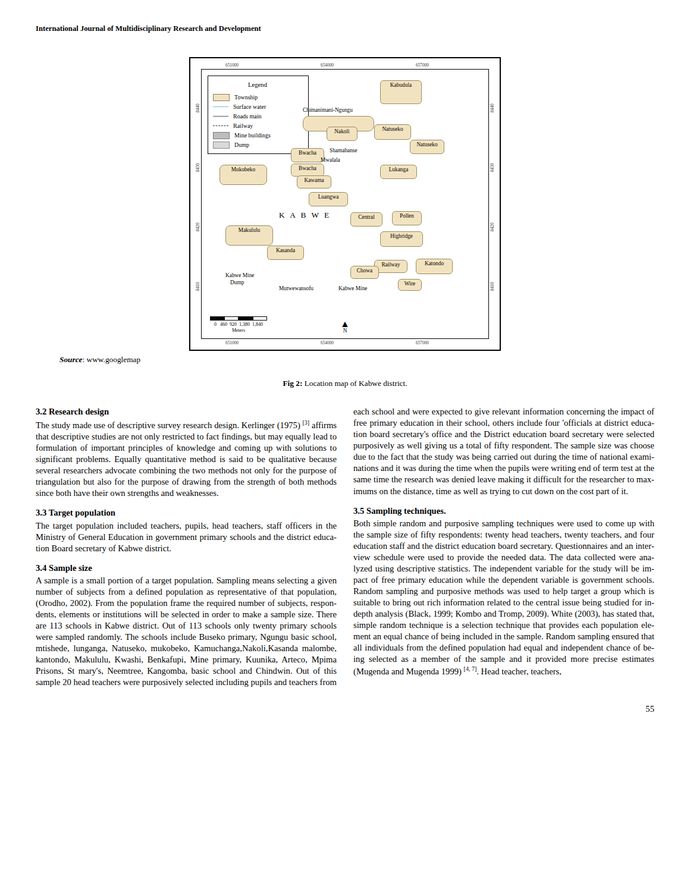International Journal of Multidisciplinary Research and Development
651000
654000
657000
651000
654000
657000
8440
8430
8420
8410
8440
8430
8420
8410
Legend
Township
Surface water
Roads main
Railway
Mine buildings
Dump
Kabudula
Chimanimani-Ngungu
Nakoli
Natuseko
Natuseko
Bwacha
Shamabanse
Mwalala
Mukobeko
Bwacha
Kawama
Lukanga
Luangwa
K A B W E
Central
Pollen
Makululu
Highridge
Kasanda
Railway
Katondo
Kabwe Mine
Dump
Chowa
Wire
Mutwewansofu
Kabwe Mine
0 460 920 1,380 1,840
Meters
▲
N
Source: www.googlemap
Fig 2: Location map of Kabwe district.
3.2 Research design
The study made use of descriptive survey research design. Kerlinger (1975) [3] affirms that descriptive studies are not only restricted to fact findings, but may equally lead to formulation of important principles of knowledge and coming up with solutions to significant problems. Equally quantitative method is said to be qualitative because several researchers advocate combining the two methods not only for the purpose of triangulation but also for the purpose of drawing from the strength of both methods since both have their own strengths and weaknesses.
3.3 Target population
The target population included teachers, pupils, head teachers, staff officers in the Ministry of General Education in government primary schools and the district education Board secretary of Kabwe district.
3.4 Sample size
A sample is a small portion of a target population. Sampling means selecting a given number of subjects from a defined population as representative of that population, (Orodho, 2002). From the population frame the required number of subjects, respondents, elements or institutions will be selected in order to make a sample size. There are 113 schools in Kabwe district. Out of 113 schools only twenty primary schools were sampled randomly. The schools include Buseko primary, Ngungu basic school, mtishede, lunganga, Natuseko, mukobeko, Kamuchanga,Nakoli,Kasanda malombe, kantondo, Makululu, Kwashi, Benkafupi, Mine primary, Kuunika, Arteco, Mpima Prisons, St mary's, Neemtree, Kangomba, basic school and Chindwin. Out of this sample 20 head teachers were purposively selected including pupils and teachers from each school and were expected to give relevant information concerning the impact of free primary education in their school, others include four 'officials at district education board secretary's office and the District education board secretary were selected purposively as well giving us a total of fifty respondent. The sample size was choose due to the fact that the study was being carried out during the time of national examinations and it was during the time when the pupils were writing end of term test at the same time the research was denied leave making it difficult for the researcher to maximums on the distance, time as well as trying to cut down on the cost part of it.
3.5 Sampling techniques.
Both simple random and purposive sampling techniques were used to come up with the sample size of fifty respondents: twenty head teachers, twenty teachers, and four education staff and the district education board secretary. Questionnaires and an interview schedule were used to provide the needed data. The data collected were analyzed using descriptive statistics. The independent variable for the study will be impact of free primary education while the dependent variable is government schools. Random sampling and purposive methods was used to help target a group which is suitable to bring out rich information related to the central issue being studied for in-depth analysis (Black, 1999; Kombo and Tromp, 2009). White (2003), has stated that, simple random technique is a selection technique that provides each population element an equal chance of being included in the sample. Random sampling ensured that all individuals from the defined population had equal and independent chance of being selected as a member of the sample and it provided more precise estimates (Mugenda and Mugenda 1999) [4, 7]. Head teacher, teachers,
55